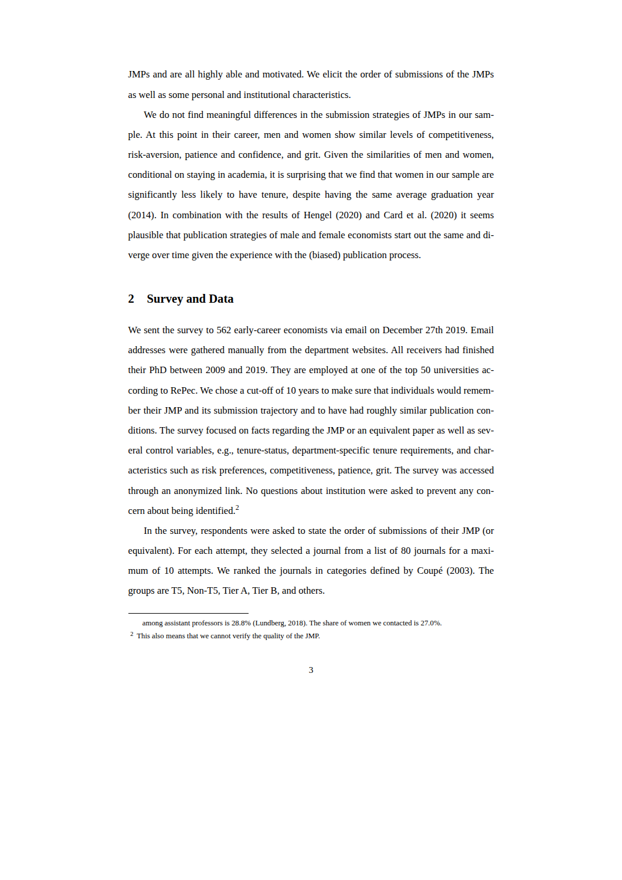JMPs and are all highly able and motivated. We elicit the order of submissions of the JMPs as well as some personal and institutional characteristics.
We do not find meaningful differences in the submission strategies of JMPs in our sample. At this point in their career, men and women show similar levels of competitiveness, risk-aversion, patience and confidence, and grit. Given the similarities of men and women, conditional on staying in academia, it is surprising that we find that women in our sample are significantly less likely to have tenure, despite having the same average graduation year (2014). In combination with the results of Hengel (2020) and Card et al. (2020) it seems plausible that publication strategies of male and female economists start out the same and diverge over time given the experience with the (biased) publication process.
2 Survey and Data
We sent the survey to 562 early-career economists via email on December 27th 2019. Email addresses were gathered manually from the department websites. All receivers had finished their PhD between 2009 and 2019. They are employed at one of the top 50 universities according to RePec. We chose a cut-off of 10 years to make sure that individuals would remember their JMP and its submission trajectory and to have had roughly similar publication conditions. The survey focused on facts regarding the JMP or an equivalent paper as well as several control variables, e.g., tenure-status, department-specific tenure requirements, and characteristics such as risk preferences, competitiveness, patience, grit. The survey was accessed through an anonymized link. No questions about institution were asked to prevent any concern about being identified.2
In the survey, respondents were asked to state the order of submissions of their JMP (or equivalent). For each attempt, they selected a journal from a list of 80 journals for a maximum of 10 attempts. We ranked the journals in categories defined by Coupé (2003). The groups are T5, Non-T5, Tier A, Tier B, and others.
among assistant professors is 28.8% (Lundberg, 2018). The share of women we contacted is 27.0%.
2 This also means that we cannot verify the quality of the JMP.
3